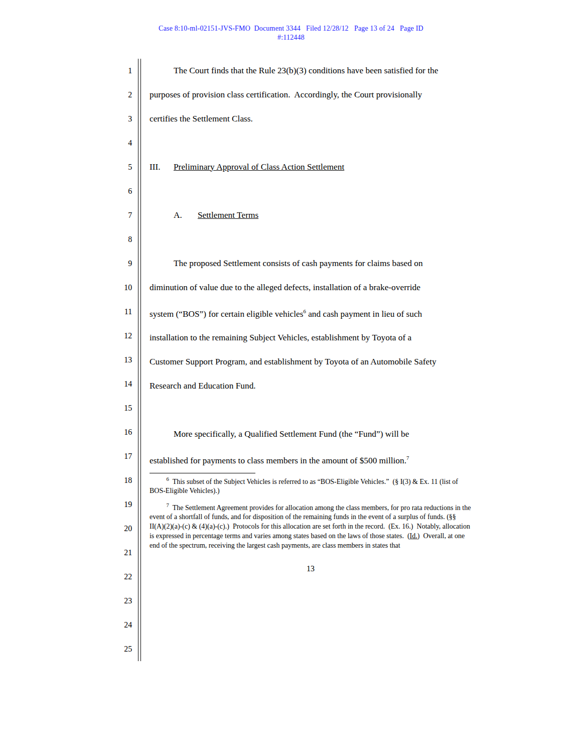Case 8:10-ml-02151-JVS-FMO Document 3344 Filed 12/28/12 Page 13 of 24 Page ID #:112448
1
2
3
4
5
6
7
8
9
10
11
12
13
14
15
16
17
18
19
20
21
22
23
24
25
The Court finds that the Rule 23(b)(3) conditions have been satisfied for the
purposes of provision class certification. Accordingly, the Court provisionally
certifies the Settlement Class.
III. Preliminary Approval of Class Action Settlement
A. Settlement Terms
The proposed Settlement consists of cash payments for claims based on
diminution of value due to the alleged defects, installation of a brake-override
system (“BOS”) for certain eligible vehicles6 and cash payment in lieu of such
installation to the remaining Subject Vehicles, establishment by Toyota of a
Customer Support Program, and establishment by Toyota of an Automobile Safety
Research and Education Fund.
More specifically, a Qualified Settlement Fund (the “Fund”) will be
established for payments to class members in the amount of $500 million.7
6 This subset of the Subject Vehicles is referred to as “BOS-Eligible Vehicles.” (§ I(3) & Ex. 11 (list of BOS-Eligible Vehicles).)
7 The Settlement Agreement provides for allocation among the class members, for pro rata reductions in the event of a shortfall of funds, and for disposition of the remaining funds in the event of a surplus of funds. (§§ II(A)(2)(a)-(c) & (4)(a)-(c).) Protocols for this allocation are set forth in the record. (Ex. 16.) Notably, allocation is expressed in percentage terms and varies among states based on the laws of those states. (Id.) Overall, at one end of the spectrum, receiving the largest cash payments, are class members in states that
13